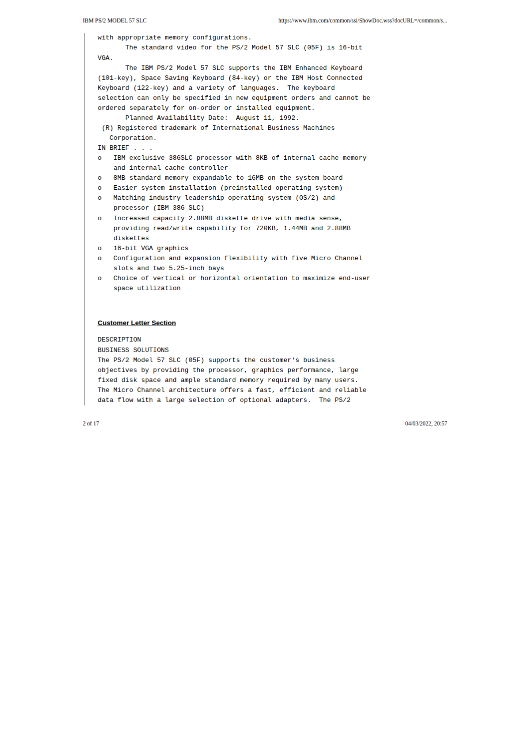IBM PS/2 MODEL 57 SLC
https://www.ibm.com/common/ssi/ShowDoc.wss?docURL=/common/s...
with appropriate memory configurations.
       The standard video for the PS/2 Model 57 SLC (05F) is 16-bit
VGA.
       The IBM PS/2 Model 57 SLC supports the IBM Enhanced Keyboard
(101-key), Space Saving Keyboard (84-key) or the IBM Host Connected
Keyboard (122-key) and a variety of languages.  The keyboard
selection can only be specified in new equipment orders and cannot be
ordered separately for on-order or installed equipment.
       Planned Availability Date:  August 11, 1992.
 (R) Registered trademark of International Business Machines
   Corporation.
IN BRIEF . . .
o   IBM exclusive 386SLC processor with 8KB of internal cache memory
    and internal cache controller
o   8MB standard memory expandable to 16MB on the system board
o   Easier system installation (preinstalled operating system)
o   Matching industry leadership operating system (OS/2) and
    processor (IBM 386 SLC)
o   Increased capacity 2.88MB diskette drive with media sense,
    providing read/write capability for 720KB, 1.44MB and 2.88MB
    diskettes
o   16-bit VGA graphics
o   Configuration and expansion flexibility with five Micro Channel
    slots and two 5.25-inch bays
o   Choice of vertical or horizontal orientation to maximize end-user
    space utilization
Customer Letter Section
DESCRIPTION
BUSINESS SOLUTIONS
The PS/2 Model 57 SLC (05F) supports the customer's business
objectives by providing the processor, graphics performance, large
fixed disk space and ample standard memory required by many users.
The Micro Channel architecture offers a fast, efficient and reliable
data flow with a large selection of optional adapters.  The PS/2
2 of 17
04/03/2022, 20:57